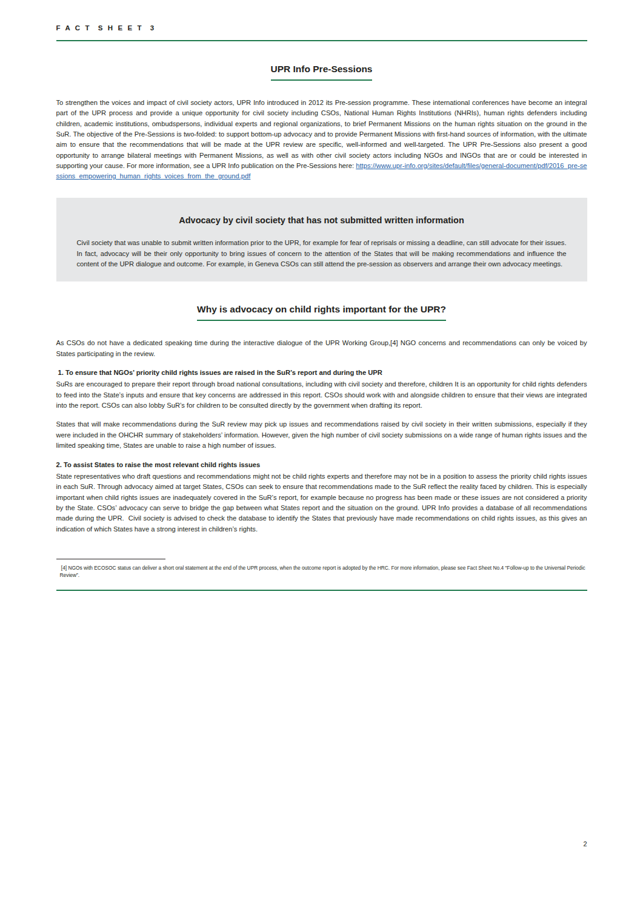F A C T S H E E T 3
UPR Info Pre-Sessions
To strengthen the voices and impact of civil society actors, UPR Info introduced in 2012 its Pre-session programme. These international conferences have become an integral part of the UPR process and provide a unique opportunity for civil society including CSOs, National Human Rights Institutions (NHRIs), human rights defenders including children, academic institutions, ombudspersons, individual experts and regional organizations, to brief Permanent Missions on the human rights situation on the ground in the SuR. The objective of the Pre-Sessions is two-folded: to support bottom-up advocacy and to provide Permanent Missions with first-hand sources of information, with the ultimate aim to ensure that the recommendations that will be made at the UPR review are specific, well-informed and well-targeted. The UPR Pre-Sessions also present a good opportunity to arrange bilateral meetings with Permanent Missions, as well as with other civil society actors including NGOs and INGOs that are or could be interested in supporting your cause. For more information, see a UPR Info publication on the Pre-Sessions here: https://www.upr-info.org/sites/default/files/general-document/pdf/2016_pre-sessions_empowering_human_rights_voices_from_the_ground.pdf
Advocacy by civil society that has not submitted written information
Civil society that was unable to submit written information prior to the UPR, for example for fear of reprisals or missing a deadline, can still advocate for their issues. In fact, advocacy will be their only opportunity to bring issues of concern to the attention of the States that will be making recommendations and influence the content of the UPR dialogue and outcome. For example, in Geneva CSOs can still attend the pre-session as observers and arrange their own advocacy meetings.
Why is advocacy on child rights important for the UPR?
As CSOs do not have a dedicated speaking time during the interactive dialogue of the UPR Working Group,[4] NGO concerns and recommendations can only be voiced by States participating in the review.
1. To ensure that NGOs’ priority child rights issues are raised in the SuR’s report and during the UPR
SuRs are encouraged to prepare their report through broad national consultations, including with civil society and therefore, children It is an opportunity for child rights defenders to feed into the State’s inputs and ensure that key concerns are addressed in this report. CSOs should work with and alongside children to ensure that their views are integrated into the report. CSOs can also lobby SuR’s for children to be consulted directly by the government when drafting its report.
States that will make recommendations during the SuR review may pick up issues and recommendations raised by civil society in their written submissions, especially if they were included in the OHCHR summary of stakeholders’ information. However, given the high number of civil society submissions on a wide range of human rights issues and the limited speaking time, States are unable to raise a high number of issues.
2. To assist States to raise the most relevant child rights issues
State representatives who draft questions and recommendations might not be child rights experts and therefore may not be in a position to assess the priority child rights issues in each SuR. Through advocacy aimed at target States, CSOs can seek to ensure that recommendations made to the SuR reflect the reality faced by children. This is especially important when child rights issues are inadequately covered in the SuR’s report, for example because no progress has been made or these issues are not considered a priority by the State. CSOs’ advocacy can serve to bridge the gap between what States report and the situation on the ground. UPR Info provides a database of all recommendations made during the UPR. Civil society is advised to check the database to identify the States that previously have made recommendations on child rights issues, as this gives an indication of which States have a strong interest in children’s rights.
[4] NGOs with ECOSOC status can deliver a short oral statement at the end of the UPR process, when the outcome report is adopted by the HRC. For more information, please see Fact Sheet No.4 “Follow-up to the Universal Periodic Review”.
2